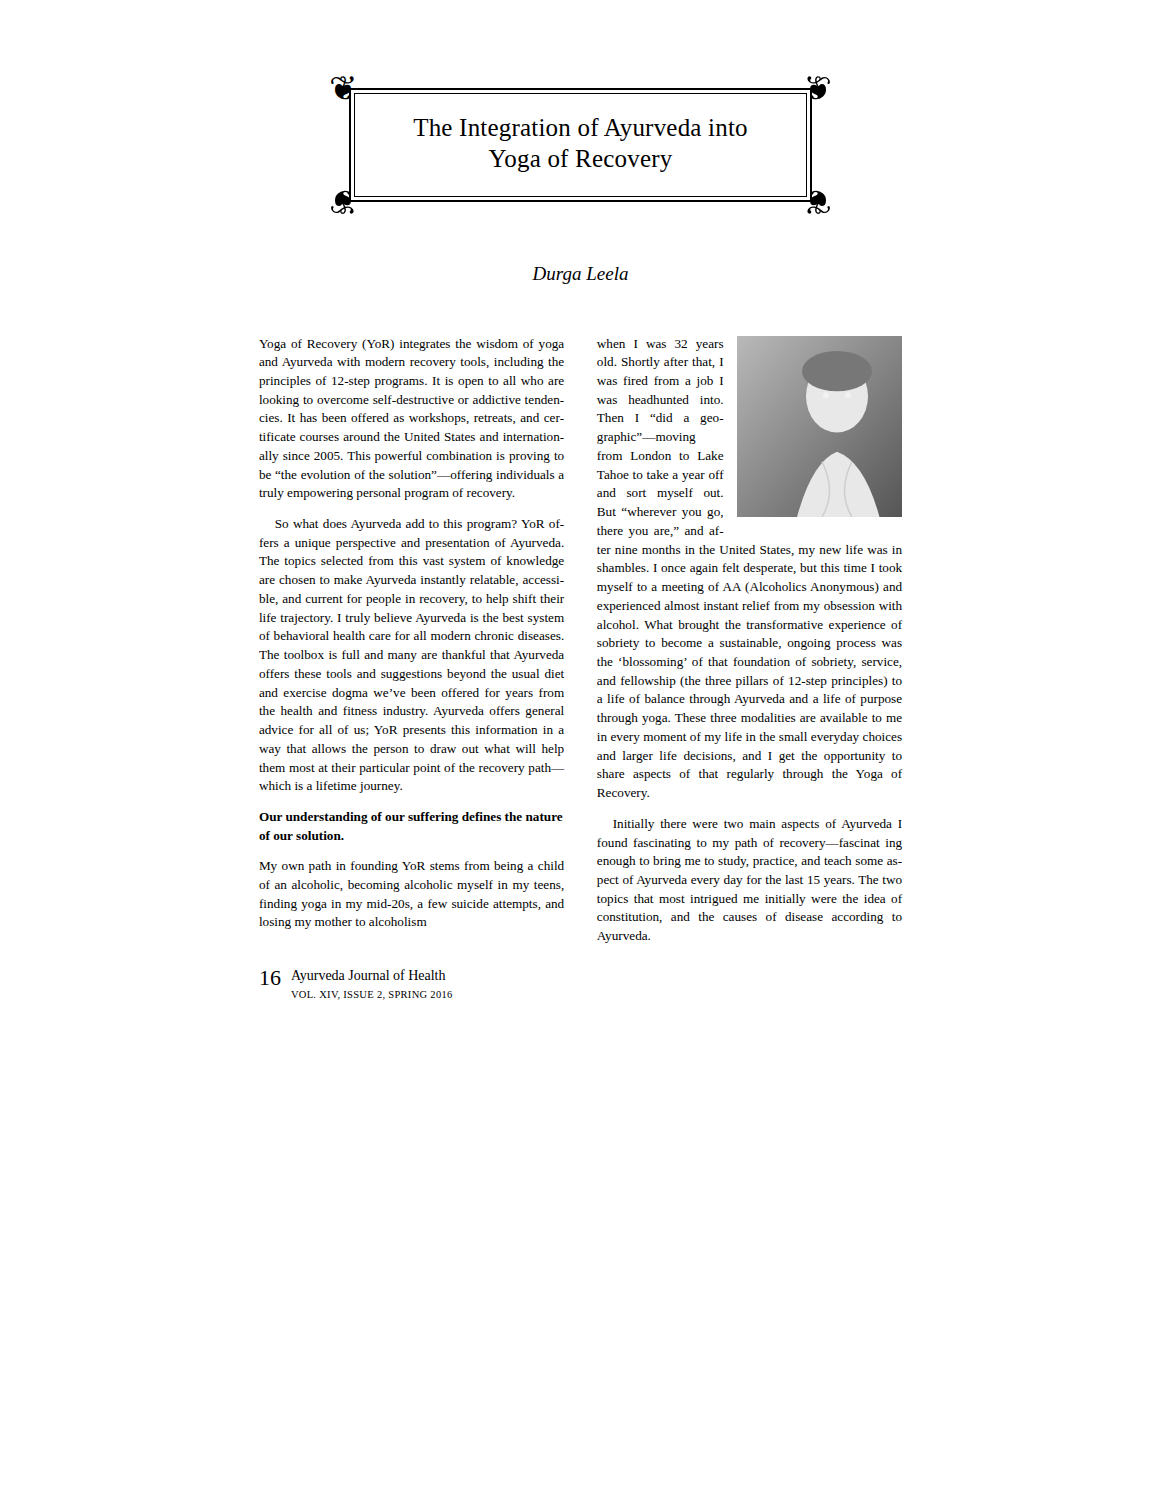❦ ❦ ❦ ❦
The Integration of Ayurveda into
Yoga of Recovery
Durga Leela
Yoga of Recovery (YoR) integrates the wisdom of yoga and Ayurveda with modern recovery tools, including the principles of 12-step programs. It is open to all who are looking to overcome self-destructive or addictive tendencies. It has been offered as workshops, retreats, and certificate courses around the United States and internationally since 2005. This powerful combination is proving to be “the evolution of the solution”—offering individuals a truly empowering personal program of recovery.
So what does Ayurveda add to this program? YoR offers a unique perspective and presentation of Ayurveda. The topics selected from this vast system of knowledge are chosen to make Ayurveda instantly relatable, accessible, and current for people in recovery, to help shift their life trajectory. I truly believe Ayurveda is the best system of behavioral health care for all modern chronic diseases. The toolbox is full and many are thankful that Ayurveda offers these tools and suggestions beyond the usual diet and exercise dogma we’ve been offered for years from the health and fitness industry. Ayurveda offers general advice for all of us; YoR presents this information in a way that allows the person to draw out what will help them most at their particular point of the recovery path—which is a lifetime journey.
Our understanding of our suffering defines the nature of our solution.
My own path in founding YoR stems from being a child of an alcoholic, becoming alcoholic myself in my teens, finding yoga in my mid-20s, a few suicide attempts, and losing my mother to alcoholism
when I was 32 years old. Shortly after that, I was fired from a job I was headhunted into. Then I “did a geographic”—moving from London to Lake Tahoe to take a year off and sort myself out. But “wherever you go, there you are,” and after nine months in the United States, my new life was in shambles. I once again felt desperate, but this time I took myself to a meeting of AA (Alcoholics Anonymous) and experienced almost instant relief from my obsession with alcohol. What brought the transformative experience of sobriety to become a sustainable, ongoing process was the ‘blossoming’ of that foundation of sobriety, service, and fellowship (the three pillars of 12-step principles) to a life of balance through Ayurveda and a life of purpose through yoga. These three modalities are available to me in every moment of my life in the small everyday choices and larger life decisions, and I get the opportunity to share aspects of that regularly through the Yoga of Recovery.
Initially there were two main aspects of Ayurveda I found fascinating to my path of recovery—fascinat ing enough to bring me to study, practice, and teach some aspect of Ayurveda every day for the last 15 years. The two topics that most intrigued me initially were the idea of constitution, and the causes of disease according to Ayurveda.
16
Ayurveda Journal of Health
Vol. XIV, Issue 2, Spring 2016